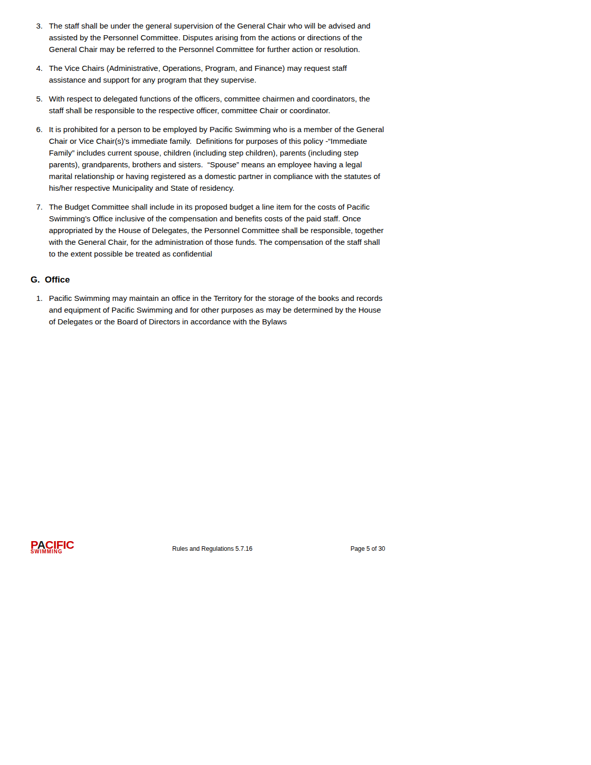The staff shall be under the general supervision of the General Chair who will be advised and assisted by the Personnel Committee. Disputes arising from the actions or directions of the General Chair may be referred to the Personnel Committee for further action or resolution.
The Vice Chairs (Administrative, Operations, Program, and Finance) may request staff assistance and support for any program that they supervise.
With respect to delegated functions of the officers, committee chairmen and coordinators, the staff shall be responsible to the respective officer, committee Chair or coordinator.
It is prohibited for a person to be employed by Pacific Swimming who is a member of the General Chair or Vice Chair(s)’s immediate family. Definitions for purposes of this policy -“Immediate Family” includes current spouse, children (including step children), parents (including step parents), grandparents, brothers and sisters. “Spouse” means an employee having a legal marital relationship or having registered as a domestic partner in compliance with the statutes of his/her respective Municipality and State of residency.
The Budget Committee shall include in its proposed budget a line item for the costs of Pacific Swimming’s Office inclusive of the compensation and benefits costs of the paid staff. Once appropriated by the House of Delegates, the Personnel Committee shall be responsible, together with the General Chair, for the administration of those funds. The compensation of the staff shall to the extent possible be treated as confidential
G. Office
Pacific Swimming may maintain an office in the Territory for the storage of the books and records and equipment of Pacific Swimming and for other purposes as may be determined by the House of Delegates or the Board of Directors in accordance with the Bylaws
PACIFIC
SWIMMING
Rules and Regulations 5.7.16
Page 5 of 30